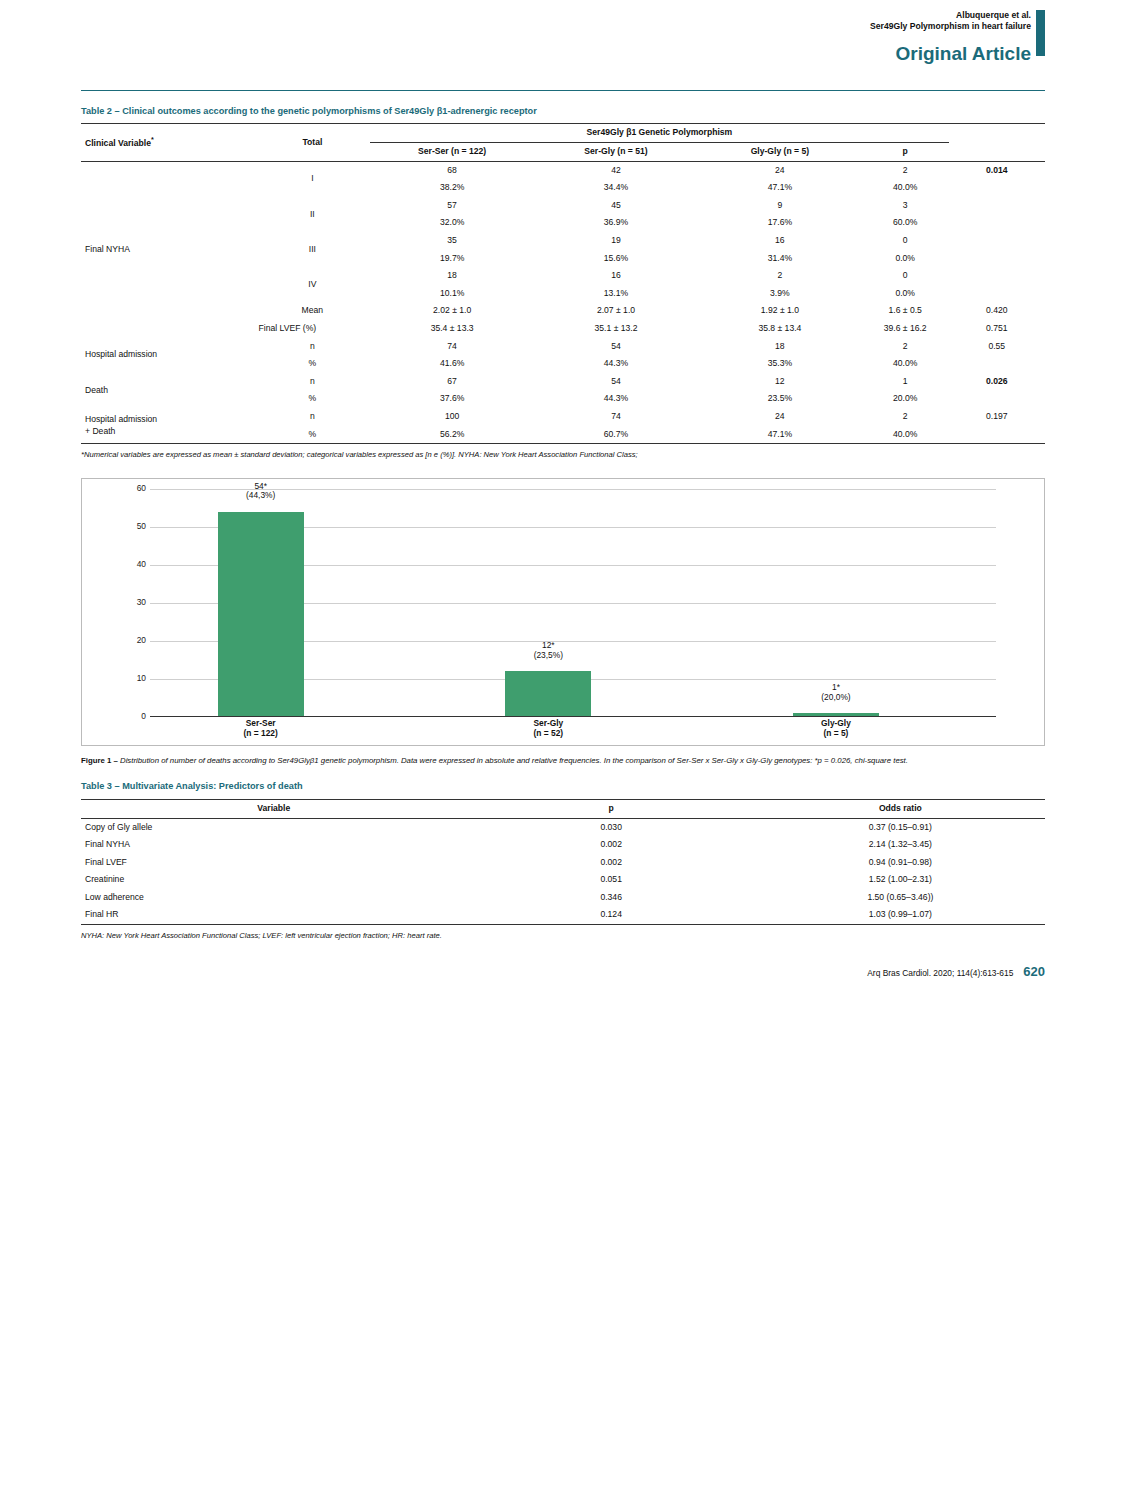Albuquerque et al.
Ser49Gly Polymorphism in heart failure
Original Article
Table 2 – Clinical outcomes according to the genetic polymorphisms of Ser49Gly β1-adrenergic receptor
| Clinical Variable * | Total | Ser49Gly β1 Genetic Polymorphism |
| --- | --- | --- |
| Ser-Ser (n = 122) | Ser-Gly (n = 51) | Gly-Gly (n = 5) | p |
| Final NYHA | I | 68 | 42 | 24 | 2 | 0.014 |
| 38.2% | 34.4% | 47.1% | 40.0% | |
| II | 57 | 45 | 9 | 3 | |
| 32.0% | 36.9% | 17.6% | 60.0% | |
| III | 35 | 19 | 16 | 0 | |
| 19.7% | 15.6% | 31.4% | 0.0% | |
| IV | 18 | 16 | 2 | 0 | |
| 10.1% | 13.1% | 3.9% | 0.0% | |
| Mean | 2.02 ± 1.0 | 2.07 ± 1.0 | 1.92 ± 1.0 | 1.6 ± 0.5 | 0.420 |
| Final LVEF (%) | 35.4 ± 13.3 | 35.1 ± 13.2 | 35.8 ± 13.4 | 39.6 ± 16.2 | 0.751 |
| Hospital admission | n | 74 | 54 | 18 | 2 | 0.55 |
| % | 41.6% | 44.3% | 35.3% | 40.0% | |
| Death | n | 67 | 54 | 12 | 1 | 0.026 |
| % | 37.6% | 44.3% | 23.5% | 20.0% | |
| Hospital admission + Death | n | 100 | 74 | 24 | 2 | 0.197 |
| % | 56.2% | 60.7% | 47.1% | 40.0% | |
*Numerical variables are expressed as mean ± standard deviation; categorical variables expressed as [n e (%)]. NYHA: New York Heart Association Functional Class;
60
50
40
30
20
10
0
54*
(44,3%)
12*
(23,5%)
1*
(20,0%)
Ser-Ser
(n = 122)
Ser-Gly
(n = 52)
Gly-Gly
(n = 5)
Figure 1 – Distribution of number of deaths according to Ser49Glyβ1 genetic polymorphism. Data were expressed in absolute and relative frequencies. In the comparison of Ser-Ser x Ser-Gly x Gly-Gly genotypes: *p = 0.026, chi-square test.
Table 3 – Multivariate Analysis: Predictors of death
| Variable | p | Odds ratio |
| --- | --- | --- |
| Copy of Gly allele | 0.030 | 0.37 (0.15–0.91) |
| Final NYHA | 0.002 | 2.14 (1.32–3.45) |
| Final LVEF | 0.002 | 0.94 (0.91–0.98) |
| Creatinine | 0.051 | 1.52 (1.00–2.31) |
| Low adherence | 0.346 | 1.50 (0.65–3.46)) |
| Final HR | 0.124 | 1.03 (0.99–1.07) |
NYHA: New York Heart Association Functional Class; LVEF: left ventricular ejection fraction; HR: heart rate.
Arq Bras Cardiol. 2020; 114(4):613-615
620